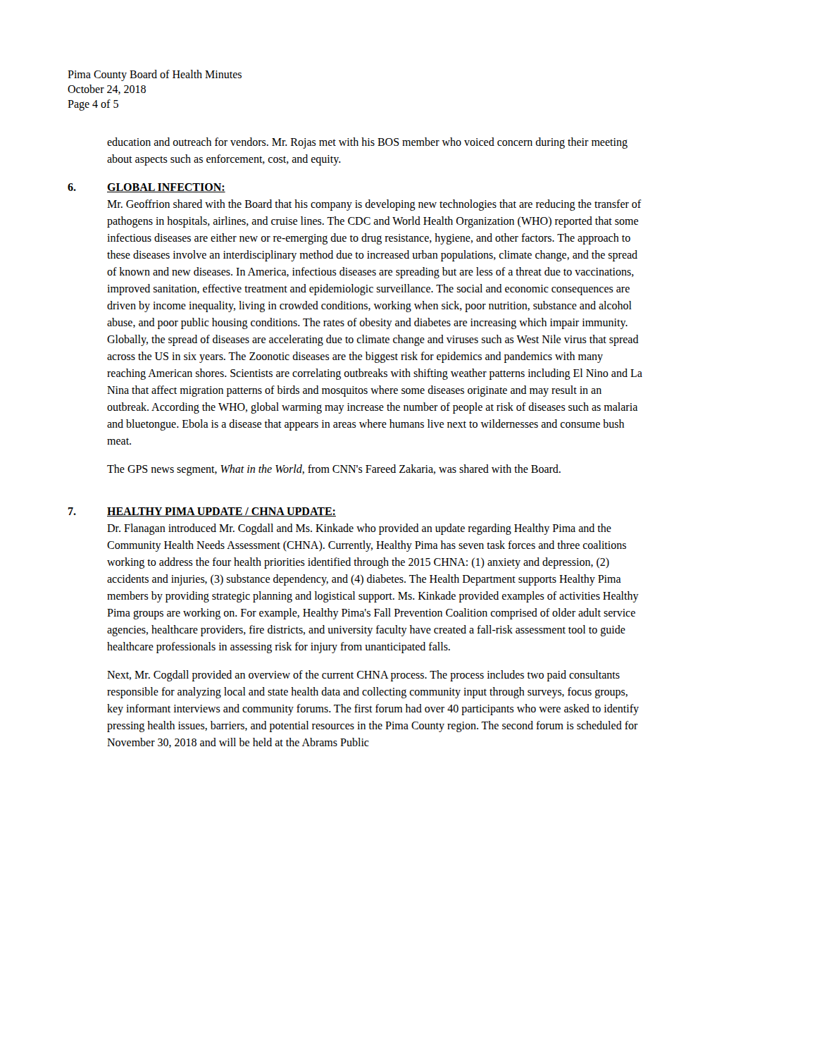Pima County Board of Health Minutes
October 24, 2018
Page 4 of 5
education and outreach for vendors. Mr. Rojas met with his BOS member who voiced concern during their meeting about aspects such as enforcement, cost, and equity.
6.
GLOBAL INFECTION:
Mr. Geoffrion shared with the Board that his company is developing new technologies that are reducing the transfer of pathogens in hospitals, airlines, and cruise lines. The CDC and World Health Organization (WHO) reported that some infectious diseases are either new or re-emerging due to drug resistance, hygiene, and other factors. The approach to these diseases involve an interdisciplinary method due to increased urban populations, climate change, and the spread of known and new diseases. In America, infectious diseases are spreading but are less of a threat due to vaccinations, improved sanitation, effective treatment and epidemiologic surveillance. The social and economic consequences are driven by income inequality, living in crowded conditions, working when sick, poor nutrition, substance and alcohol abuse, and poor public housing conditions. The rates of obesity and diabetes are increasing which impair immunity. Globally, the spread of diseases are accelerating due to climate change and viruses such as West Nile virus that spread across the US in six years. The Zoonotic diseases are the biggest risk for epidemics and pandemics with many reaching American shores. Scientists are correlating outbreaks with shifting weather patterns including El Nino and La Nina that affect migration patterns of birds and mosquitos where some diseases originate and may result in an outbreak. According the WHO, global warming may increase the number of people at risk of diseases such as malaria and bluetongue. Ebola is a disease that appears in areas where humans live next to wildernesses and consume bush meat.
The GPS news segment, What in the World, from CNN's Fareed Zakaria, was shared with the Board.
7.
HEALTHY PIMA UPDATE / CHNA UPDATE:
Dr. Flanagan introduced Mr. Cogdall and Ms. Kinkade who provided an update regarding Healthy Pima and the Community Health Needs Assessment (CHNA). Currently, Healthy Pima has seven task forces and three coalitions working to address the four health priorities identified through the 2015 CHNA: (1) anxiety and depression, (2) accidents and injuries, (3) substance dependency, and (4) diabetes. The Health Department supports Healthy Pima members by providing strategic planning and logistical support. Ms. Kinkade provided examples of activities Healthy Pima groups are working on. For example, Healthy Pima's Fall Prevention Coalition comprised of older adult service agencies, healthcare providers, fire districts, and university faculty have created a fall-risk assessment tool to guide healthcare professionals in assessing risk for injury from unanticipated falls.
Next, Mr. Cogdall provided an overview of the current CHNA process. The process includes two paid consultants responsible for analyzing local and state health data and collecting community input through surveys, focus groups, key informant interviews and community forums. The first forum had over 40 participants who were asked to identify pressing health issues, barriers, and potential resources in the Pima County region. The second forum is scheduled for November 30, 2018 and will be held at the Abrams Public